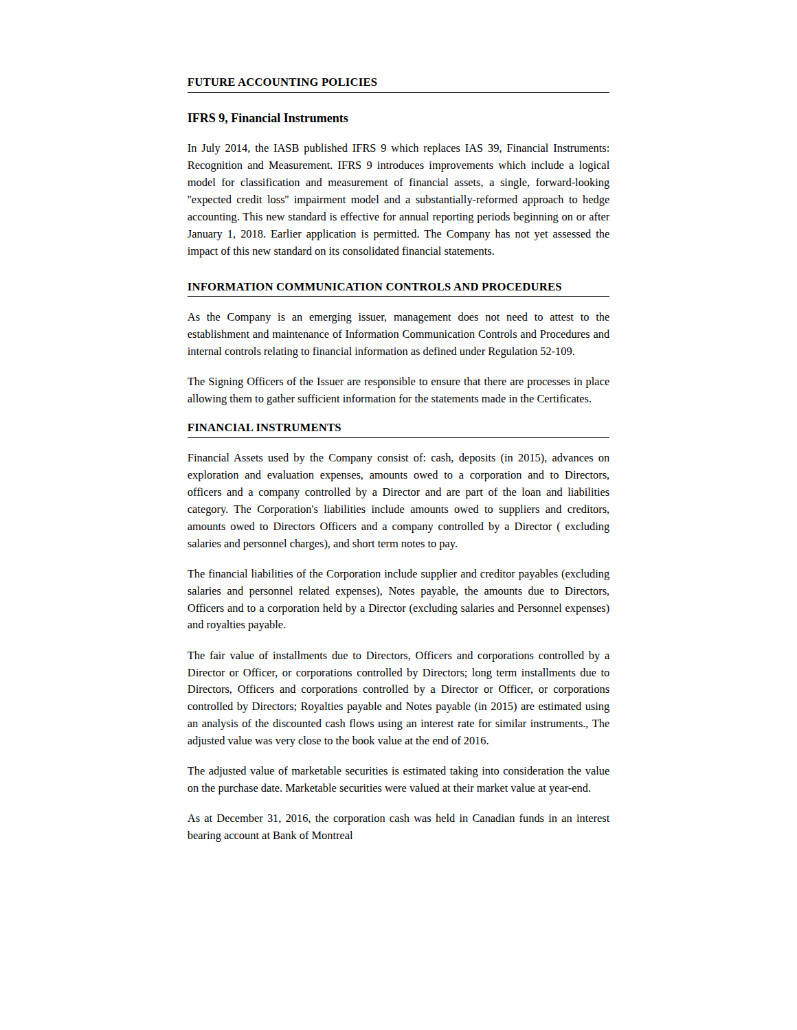FUTURE ACCOUNTING POLICIES
IFRS 9, Financial Instruments
In July 2014, the IASB published IFRS 9 which replaces IAS 39, Financial Instruments: Recognition and Measurement. IFRS 9 introduces improvements which include a logical model for classification and measurement of financial assets, a single, forward-looking ''expected credit loss'' impairment model and a substantially-reformed approach to hedge accounting. This new standard is effective for annual reporting periods beginning on or after January 1, 2018. Earlier application is permitted. The Company has not yet assessed the impact of this new standard on its consolidated financial statements.
INFORMATION COMMUNICATION CONTROLS AND PROCEDURES
As the Company is an emerging issuer, management does not need to attest to the establishment and maintenance of Information Communication Controls and Procedures and internal controls relating to financial information as defined under Regulation 52-109.
The Signing Officers of the Issuer are responsible to ensure that there are processes in place allowing them to gather sufficient information for the statements made in the Certificates.
FINANCIAL INSTRUMENTS
Financial Assets used by the Company consist of: cash, deposits (in 2015), advances on exploration and evaluation expenses, amounts owed to a corporation and to Directors, officers and a company controlled by a Director and are part of the loan and liabilities category. The Corporation's liabilities include amounts owed to suppliers and creditors, amounts owed to Directors Officers and a company controlled by a Director ( excluding salaries and personnel charges), and short term notes to pay.
The financial liabilities of the Corporation include supplier and creditor payables (excluding salaries and personnel related expenses), Notes payable, the amounts due to Directors, Officers and to a corporation held by a Director (excluding salaries and Personnel expenses) and royalties payable.
The fair value of installments due to Directors, Officers and corporations controlled by a Director or Officer, or corporations controlled by Directors; long term installments due to Directors, Officers and corporations controlled by a Director or Officer, or corporations controlled by Directors; Royalties payable and Notes payable (in 2015) are estimated using an analysis of the discounted cash flows using an interest rate for similar instruments., The adjusted value was very close to the book value at the end of 2016.
The adjusted value of marketable securities is estimated taking into consideration the value on the purchase date. Marketable securities were valued at their market value at year-end.
As at December 31, 2016, the corporation cash was held in Canadian funds in an interest bearing account at Bank of Montreal